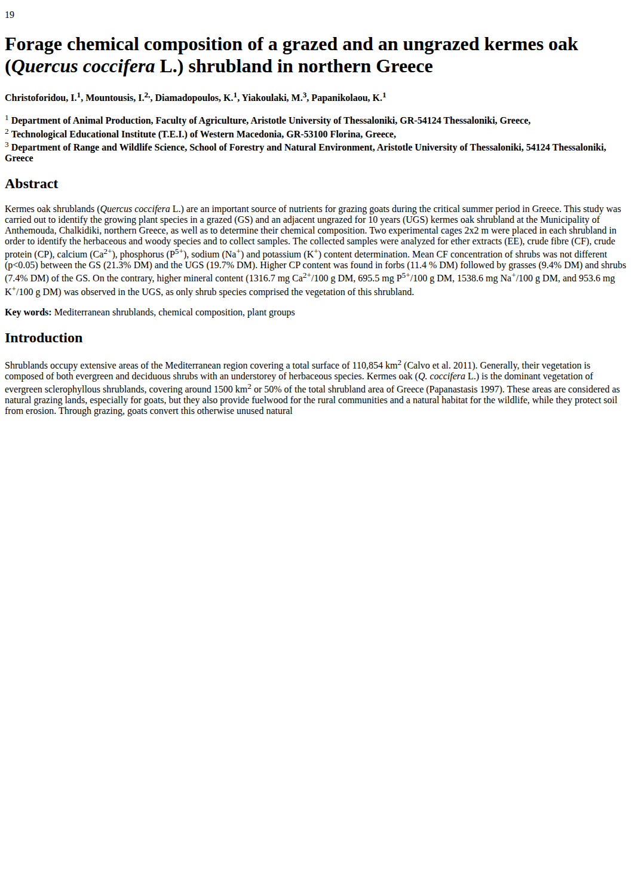19
Forage chemical composition of a grazed and an ungrazed kermes oak (Quercus coccifera L.) shrubland in northern Greece
Christoforidou, I.1, Mountousis, I.2,, Diamadopoulos, K.1, Yiakoulaki, M.3, Papanikolaou, K.1
1 Department of Animal Production, Faculty of Agriculture, Aristotle University of Thessaloniki, GR-54124 Thessaloniki, Greece,
2 Technological Educational Institute (T.E.I.) of Western Macedonia, GR-53100 Florina, Greece,
3 Department of Range and Wildlife Science, School of Forestry and Natural Environment, Aristotle University of Thessaloniki, 54124 Thessaloniki, Greece
Abstract
Kermes oak shrublands (Quercus coccifera L.) are an important source of nutrients for grazing goats during the critical summer period in Greece. This study was carried out to identify the growing plant species in a grazed (GS) and an adjacent ungrazed for 10 years (UGS) kermes oak shrubland at the Municipality of Anthemouda, Chalkidiki, northern Greece, as well as to determine their chemical composition. Two experimental cages 2x2 m were placed in each shrubland in order to identify the herbaceous and woody species and to collect samples. The collected samples were analyzed for ether extracts (EE), crude fibre (CF), crude protein (CP), calcium (Ca2+), phosphorus (P5+), sodium (Na+) and potassium (K+) content determination. Mean CF concentration of shrubs was not different (p<0.05) between the GS (21.3% DM) and the UGS (19.7% DM). Higher CP content was found in forbs (11.4 % DM) followed by grasses (9.4% DM) and shrubs (7.4% DM) of the GS. On the contrary, higher mineral content (1316.7 mg Ca2+/100 g DM, 695.5 mg P5+/100 g DM, 1538.6 mg Na+/100 g DM, and 953.6 mg K+/100 g DM) was observed in the UGS, as only shrub species comprised the vegetation of this shrubland.
Key words: Mediterranean shrublands, chemical composition, plant groups
Introduction
Shrublands occupy extensive areas of the Mediterranean region covering a total surface of 110,854 km2 (Calvo et al. 2011). Generally, their vegetation is composed of both evergreen and deciduous shrubs with an understorey of herbaceous species. Kermes oak (Q. coccifera L.) is the dominant vegetation of evergreen sclerophyllous shrublands, covering around 1500 km2 or 50% of the total shrubland area of Greece (Papanastasis 1997). These areas are considered as natural grazing lands, especially for goats, but they also provide fuelwood for the rural communities and a natural habitat for the wildlife, while they protect soil from erosion. Through grazing, goats convert this otherwise unused natural